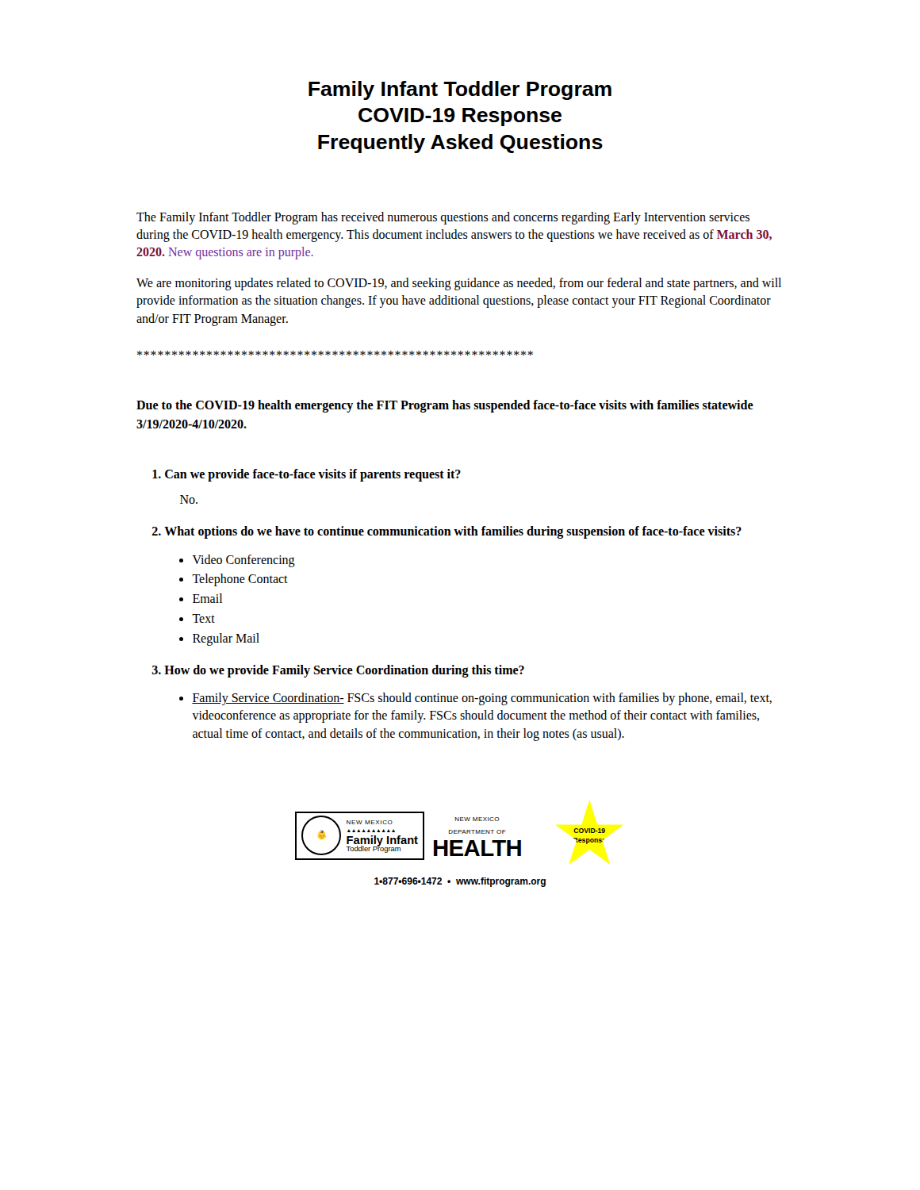Family Infant Toddler Program
COVID-19 Response
Frequently Asked Questions
The Family Infant Toddler Program has received numerous questions and concerns regarding Early Intervention services during the COVID-19 health emergency. This document includes answers to the questions we have received as of March 30, 2020. New questions are in purple.
We are monitoring updates related to COVID-19, and seeking guidance as needed, from our federal and state partners, and will provide information as the situation changes. If you have additional questions, please contact your FIT Regional Coordinator and/or FIT Program Manager.
*********************************************************
Due to the COVID-19 health emergency the FIT Program has suspended face-to-face visits with families statewide 3/19/2020-4/10/2020.
Can we provide face-to-face visits if parents request it? No.
What options do we have to continue communication with families during suspension of face-to-face visits?
Video Conferencing
Telephone Contact
Email
Text
Regular Mail
How do we provide Family Service Coordination during this time?
Family Service Coordination- FSCs should continue on-going communication with families by phone, email, text, videoconference as appropriate for the family. FSCs should document the method of their contact with families, actual time of contact, and details of the communication, in their log notes (as usual).
👶
NEW MEXICO
▲▲▲▲▲▲▲▲▲▲ Family Infant Toddler Program
NEW MEXICO
DEPARTMENT OF
HEALTH
COVID-19
Response
1•877•696•1472 • www.fitprogram.org